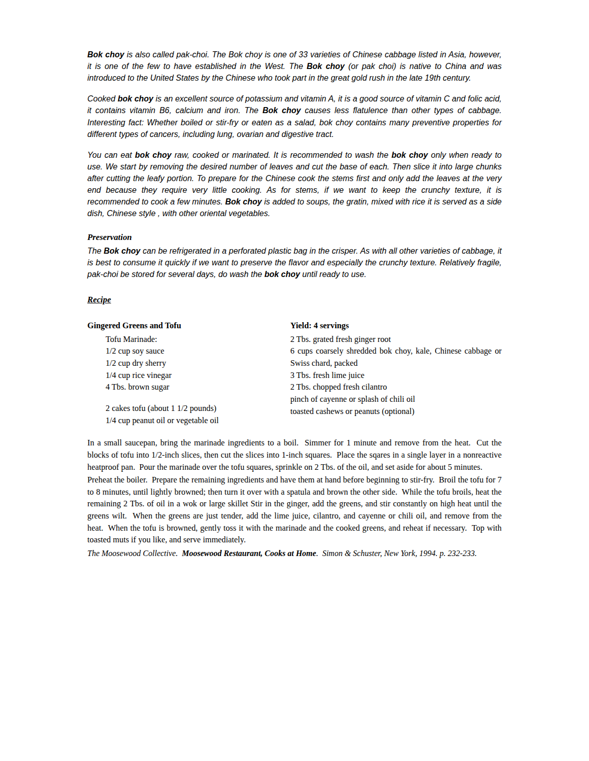Bok choy is also called pak-choi. The Bok choy is one of 33 varieties of Chinese cabbage listed in Asia, however, it is one of the few to have established in the West. The Bok choy (or pak choi) is native to China and was introduced to the United States by the Chinese who took part in the great gold rush in the late 19th century.
Cooked bok choy is an excellent source of potassium and vitamin A, it is a good source of vitamin C and folic acid, it contains vitamin B6, calcium and iron. The Bok choy causes less flatulence than other types of cabbage. Interesting fact: Whether boiled or stir-fry or eaten as a salad, bok choy contains many preventive properties for different types of cancers, including lung, ovarian and digestive tract.
You can eat bok choy raw, cooked or marinated. It is recommended to wash the bok choy only when ready to use. We start by removing the desired number of leaves and cut the base of each. Then slice it into large chunks after cutting the leafy portion. To prepare for the Chinese cook the stems first and only add the leaves at the very end because they require very little cooking. As for stems, if we want to keep the crunchy texture, it is recommended to cook a few minutes. Bok choy is added to soups, the gratin, mixed with rice it is served as a side dish, Chinese style , with other oriental vegetables.
Preservation
The Bok choy can be refrigerated in a perforated plastic bag in the crisper. As with all other varieties of cabbage, it is best to consume it quickly if we want to preserve the flavor and especially the crunchy texture. Relatively fragile, pak-choi be stored for several days, do wash the bok choy until ready to use.
Recipe
| Gingered Greens and Tofu | Yield: 4 servings |
| Tofu Marinade: 1/2 cup soy sauce 1/2 cup dry sherry 1/4 cup rice vinegar 4 Tbs. brown sugar 2 cakes tofu (about 1 1/2 pounds) 1/4 cup peanut oil or vegetable oil | 2 Tbs. grated fresh ginger root 6 cups coarsely shredded bok choy, kale, Chinese cabbage or Swiss chard, packed 3 Tbs. fresh lime juice 2 Tbs. chopped fresh cilantro pinch of cayenne or splash of chili oil toasted cashews or peanuts (optional) |
In a small saucepan, bring the marinade ingredients to a boil. Simmer for 1 minute and remove from the heat. Cut the blocks of tofu into 1/2-inch slices, then cut the slices into 1-inch squares. Place the sqares in a single layer in a nonreactive heatproof pan. Pour the marinade over the tofu squares, sprinkle on 2 Tbs. of the oil, and set aside for about 5 minutes.
Preheat the boiler. Prepare the remaining ingredients and have them at hand before beginning to stir-fry. Broil the tofu for 7 to 8 minutes, until lightly browned; then turn it over with a spatula and brown the other side. While the tofu broils, heat the remaining 2 Tbs. of oil in a wok or large skillet Stir in the ginger, add the greens, and stir constantly on high heat until the greens wilt. When the greens are just tender, add the lime juice, cilantro, and cayenne or chili oil, and remove from the heat. When the tofu is browned, gently toss it with the marinade and the cooked greens, and reheat if necessary. Top with toasted muts if you like, and serve immediately.
The Moosewood Collective. Moosewood Restaurant, Cooks at Home. Simon & Schuster, New York, 1994. p. 232-233.